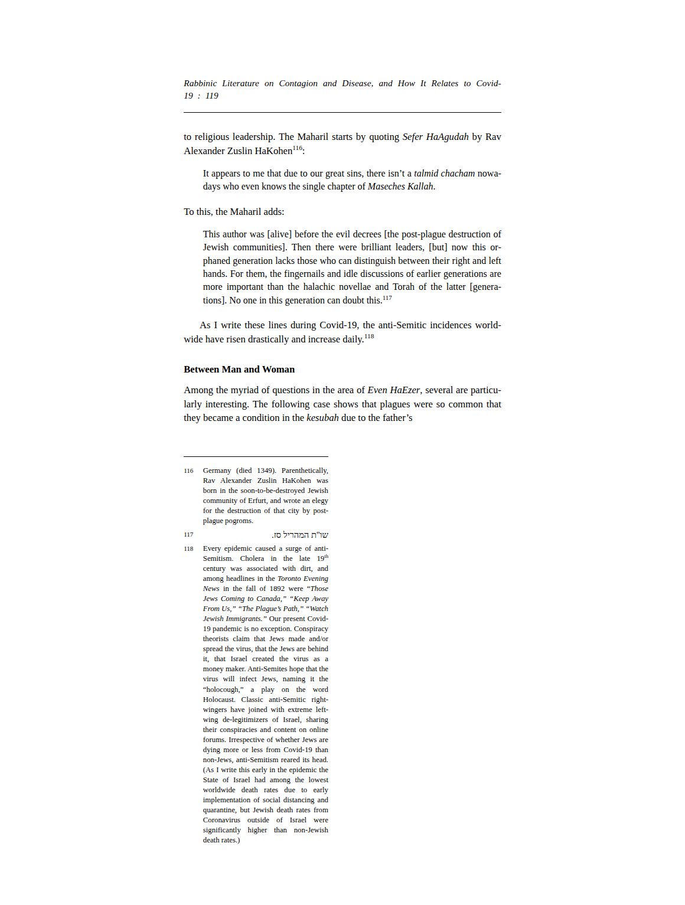Rabbinic Literature on Contagion and Disease, and How It Relates to Covid-19 : 119
to religious leadership. The Maharil starts by quoting Sefer HaAgudah by Rav Alexander Zuslin HaKohen116:
It appears to me that due to our great sins, there isn’t a talmid chacham nowadays who even knows the single chapter of Maseches Kallah.
To this, the Maharil adds:
This author was [alive] before the evil decrees [the post-plague destruction of Jewish communities]. Then there were brilliant leaders, [but] now this orphaned generation lacks those who can distinguish between their right and left hands. For them, the fingernails and idle discussions of earlier generations are more important than the halachic novellae and Torah of the latter [generations]. No one in this generation can doubt this.117
As I write these lines during Covid-19, the anti-Semitic incidences worldwide have risen drastically and increase daily.118
Between Man and Woman
Among the myriad of questions in the area of Even HaEzer, several are particularly interesting. The following case shows that plagues were so common that they became a condition in the kesubah due to the father’s
116
Germany (died 1349). Parenthetically, Rav Alexander Zuslin HaKohen was born in the soon-to-be-destroyed Jewish community of Erfurt, and wrote an elegy for the destruction of that city by post-plague pogroms.
117
שו"ת המהריל סז.
118
Every epidemic caused a surge of anti-Semitism. Cholera in the late 19th century was associated with dirt, and among headlines in the Toronto Evening News in the fall of 1892 were “Those Jews Coming to Canada,” “Keep Away From Us,” “The Plague’s Path,” “Watch Jewish Immigrants.” Our present Covid-19 pandemic is no exception. Conspiracy theorists claim that Jews made and/or spread the virus, that the Jews are behind it, that Israel created the virus as a money maker. Anti-Semites hope that the virus will infect Jews, naming it the “holocough,” a play on the word Holocaust. Classic anti-Semitic right-wingers have joined with extreme left-wing de-legitimizers of Israel, sharing their conspiracies and content on online forums. Irrespective of whether Jews are dying more or less from Covid-19 than non-Jews, anti-Semitism reared its head. (As I write this early in the epidemic the State of Israel had among the lowest worldwide death rates due to early implementation of social distancing and quarantine, but Jewish death rates from Coronavirus outside of Israel were significantly higher than non-Jewish death rates.)